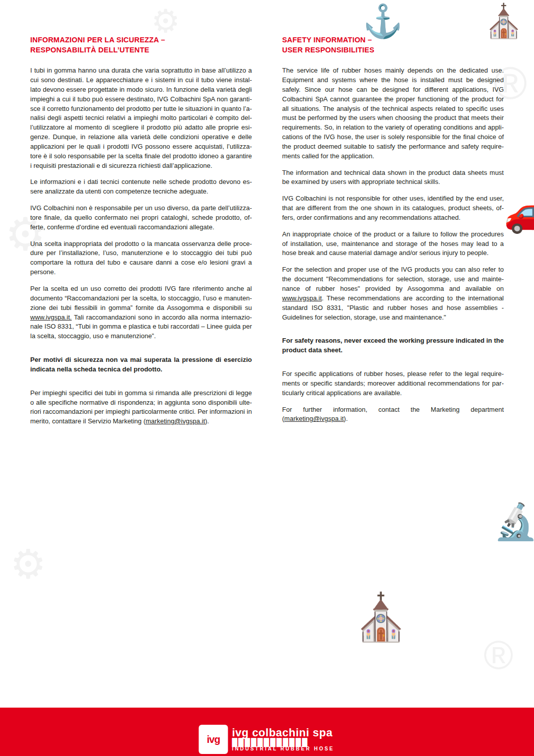⚙ ⚓ ⛪ ® 🚗 ⚙ ⚙ ⛪ ® 🔬
Informazioni per la sicurezza –
Responsabilità dell’utente
I tubi in gomma hanno una durata che varia soprattutto in base all’utilizzo a cui sono destinati. Le apparecchiature e i sistemi in cui il tubo viene installato devono essere progettate in modo sicuro. In funzione della varietà degli impieghi a cui il tubo può essere destinato, IVG Colbachini SpA non garantisce il corretto funzionamento del prodotto per tutte le situazioni in quanto l’analisi degli aspetti tecnici relativi a impieghi molto particolari è compito dell’utilizzatore al momento di scegliere il prodotto più adatto alle proprie esigenze. Dunque, in relazione alla varietà delle condizioni operative e delle applicazioni per le quali i prodotti IVG possono essere acquistati, l’utilizzatore è il solo responsabile per la scelta finale del prodotto idoneo a garantire i requisiti prestazionali e di sicurezza richiesti dall’applicazione.
Le informazioni e i dati tecnici contenute nelle schede prodotto devono essere analizzate da utenti con competenze tecniche adeguate.
IVG Colbachini non è responsabile per un uso diverso, da parte dell’utilizzatore finale, da quello confermato nei propri cataloghi, schede prodotto, offerte, conferme d'ordine ed eventuali raccomandazioni allegate.
Una scelta inappropriata del prodotto o la mancata osservanza delle procedure per l’installazione, l’uso, manutenzione e lo stoccaggio dei tubi può comportare la rottura del tubo e causare danni a cose e/o lesioni gravi a persone.
Per la scelta ed un uso corretto dei prodotti IVG fare riferimento anche al documento “Raccomandazioni per la scelta, lo stoccaggio, l’uso e manutenzione dei tubi flessibili in gomma” fornite da Assogomma e disponibili su www.ivgspa.it. Tali raccomandazioni sono in accordo alla norma internazionale ISO 8331, “Tubi in gomma e plastica e tubi raccordati – Linee guida per la scelta, stoccaggio, uso e manutenzione”.
Per motivi di sicurezza non va mai superata la pressione di esercizio indicata nella scheda tecnica del prodotto.
Per impieghi specifici dei tubi in gomma si rimanda alle prescrizioni di legge o alle specifiche normative di rispondenza; in aggiunta sono disponibili ulteriori raccomandazioni per impieghi particolarmente critici. Per informazioni in merito, contattare il Servizio Marketing (marketing@ivgspa.it).
Safety information –
User responsibilities
The service life of rubber hoses mainly depends on the dedicated use. Equipment and systems where the hose is installed must be designed safely. Since our hose can be designed for different applications, IVG Colbachini SpA cannot guarantee the proper functioning of the product for all situations. The analysis of the technical aspects related to specific uses must be performed by the users when choosing the product that meets their requirements. So, in relation to the variety of operating conditions and applications of the IVG hose, the user is solely responsible for the final choice of the product deemed suitable to satisfy the performance and safety requirements called for the application.
The information and technical data shown in the product data sheets must be examined by users with appropriate technical skills.
IVG Colbachini is not responsible for other uses, identified by the end user, that are different from the one shown in its catalogues, product sheets, offers, order confirmations and any recommendations attached.
An inappropriate choice of the product or a failure to follow the procedures of installation, use, maintenance and storage of the hoses may lead to a hose break and cause material damage and/or serious injury to people.
For the selection and proper use of the IVG products you can also refer to the document "Recommendations for selection, storage, use and maintenance of rubber hoses" provided by Assogomma and available on www.ivgspa.it. These recommendations are according to the international standard ISO 8331, "Plastic and rubber hoses and hose assemblies - Guidelines for selection, storage, use and maintenance."
For safety reasons, never exceed the working pressure indicated in the product data sheet.
For specific applications of rubber hoses, please refer to the legal requirements or specific standards; moreover additional recommendations for particularly critical applications are available.
For further information, contact the Marketing department (marketing@ivgspa.it).
ivg colbachini spa
████████████
INDUSTRIAL RUBBER HOSE